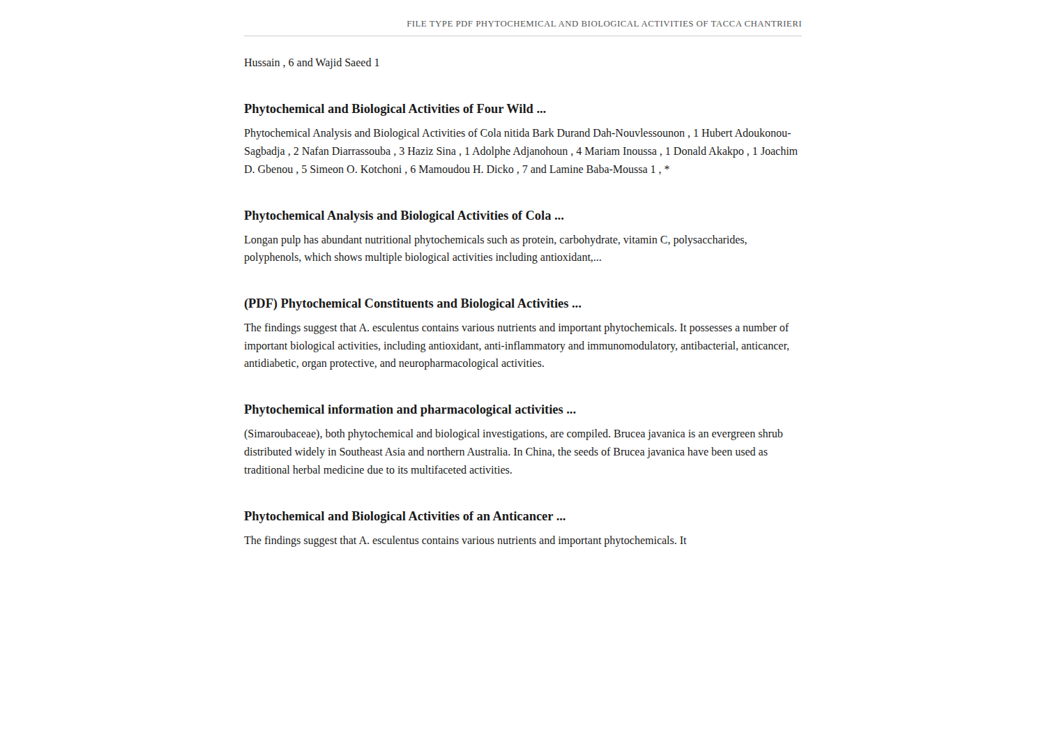File Type PDF Phytochemical And Biological Activities Of Tacca Chantrieri
Hussain , 6 and Wajid Saeed 1
Phytochemical and Biological Activities of Four Wild ...
Phytochemical Analysis and Biological Activities of Cola nitida Bark Durand Dah-Nouvlessounon , 1 Hubert Adoukonou-Sagbadja , 2 Nafan Diarrassouba , 3 Haziz Sina , 1 Adolphe Adjanohoun , 4 Mariam Inoussa , 1 Donald Akakpo , 1 Joachim D. Gbenou , 5 Simeon O. Kotchoni , 6 Mamoudou H. Dicko , 7 and Lamine Baba-Moussa 1 , *
Phytochemical Analysis and Biological Activities of Cola ...
Longan pulp has abundant nutritional phytochemicals such as protein, carbohydrate, vitamin C, polysaccharides, polyphenols, which shows multiple biological activities including antioxidant,...
(PDF) Phytochemical Constituents and Biological Activities ...
The findings suggest that A. esculentus contains various nutrients and important phytochemicals. It possesses a number of important biological activities, including antioxidant, anti-inflammatory and immunomodulatory, antibacterial, anticancer, antidiabetic, organ protective, and neuropharmacological activities.
Phytochemical information and pharmacological activities ...
(Simaroubaceae), both phytochemical and biological investigations, are compiled. Brucea javanica is an evergreen shrub distributed widely in Southeast Asia and northern Australia. In China, the seeds of Brucea javanica have been used as traditional herbal medicine due to its multifaceted activities.
Phytochemical and Biological Activities of an Anticancer ...
The findings suggest that A. esculentus contains various nutrients and important phytochemicals. It